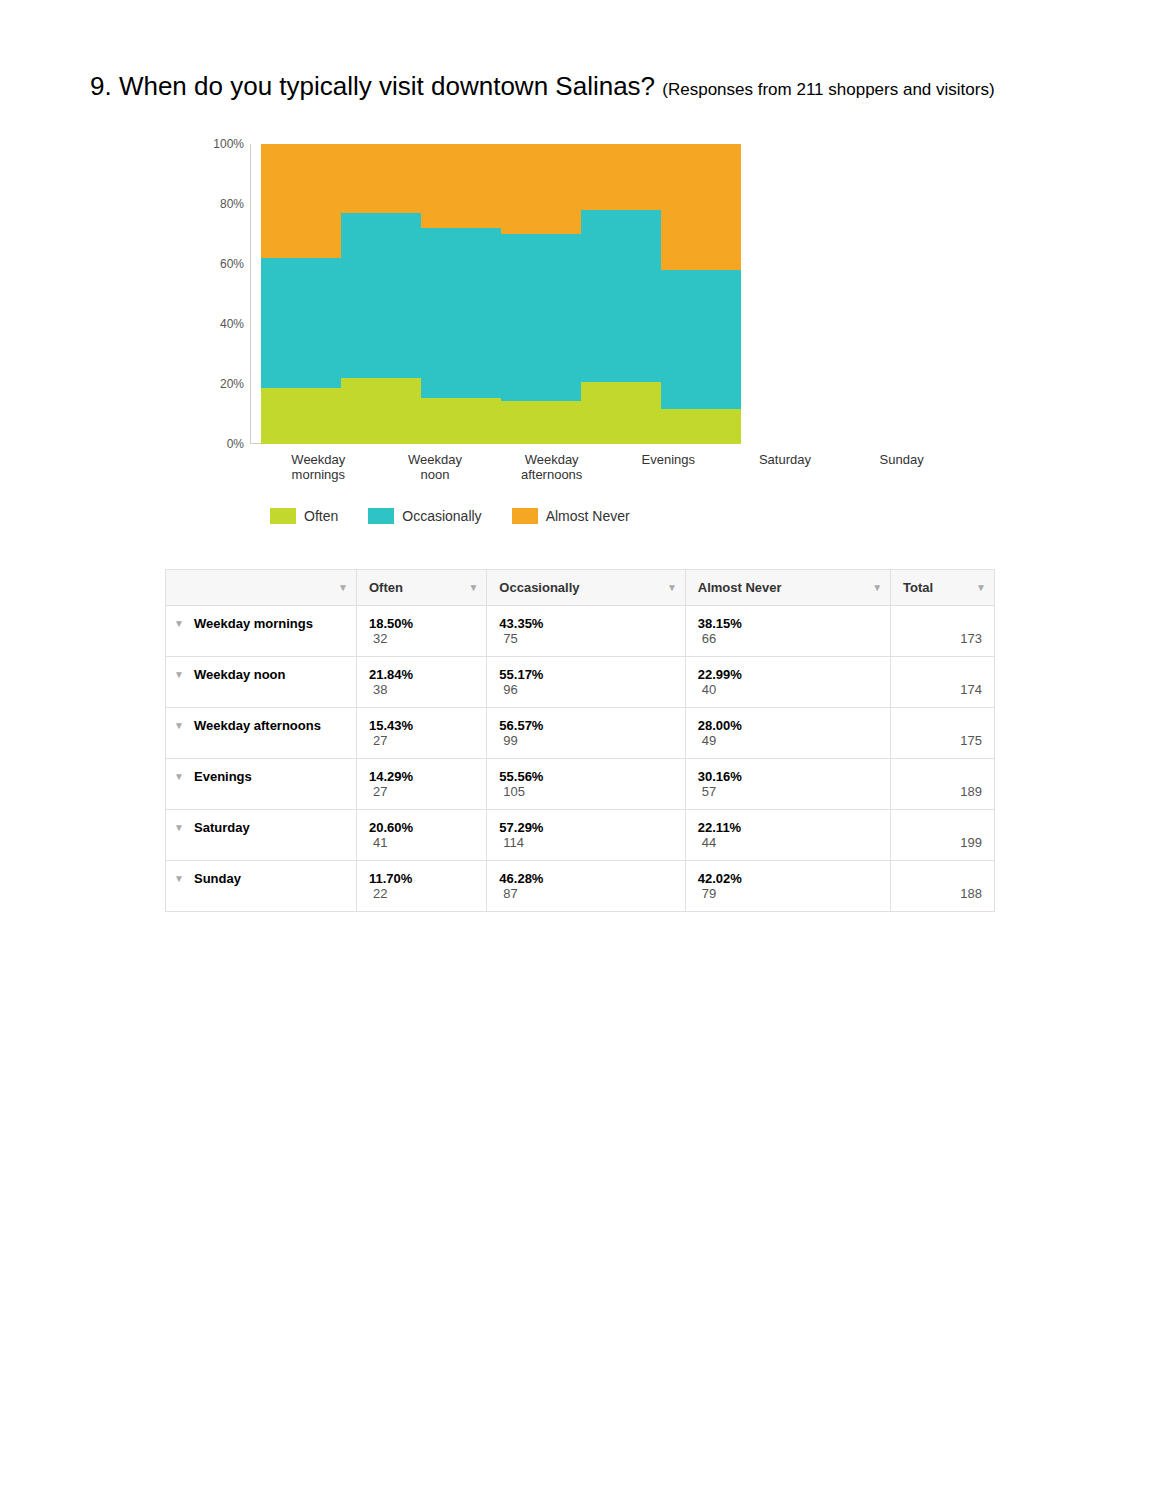9. When do you typically visit downtown Salinas? (Responses from 211 shoppers and visitors)
100% 80% 60% 40% 20% 0%
Weekday
mornings
Weekday
noon
Weekday
afternoons
Evenings
Saturday
Sunday
Often
Occasionally
Almost Never
| ▼ | Often ▼ | Occasionally ▼ | Almost Never ▼ | Total ▼ |
| --- | --- | --- | --- | --- |
| ▼ Weekday mornings | 18.50% 32 | 43.35% 75 | 38.15% 66 | 173 |
| ▼ Weekday noon | 21.84% 38 | 55.17% 96 | 22.99% 40 | 174 |
| ▼ Weekday afternoons | 15.43% 27 | 56.57% 99 | 28.00% 49 | 175 |
| ▼ Evenings | 14.29% 27 | 55.56% 105 | 30.16% 57 | 189 |
| ▼ Saturday | 20.60% 41 | 57.29% 114 | 22.11% 44 | 199 |
| ▼ Sunday | 11.70% 22 | 46.28% 87 | 42.02% 79 | 188 |